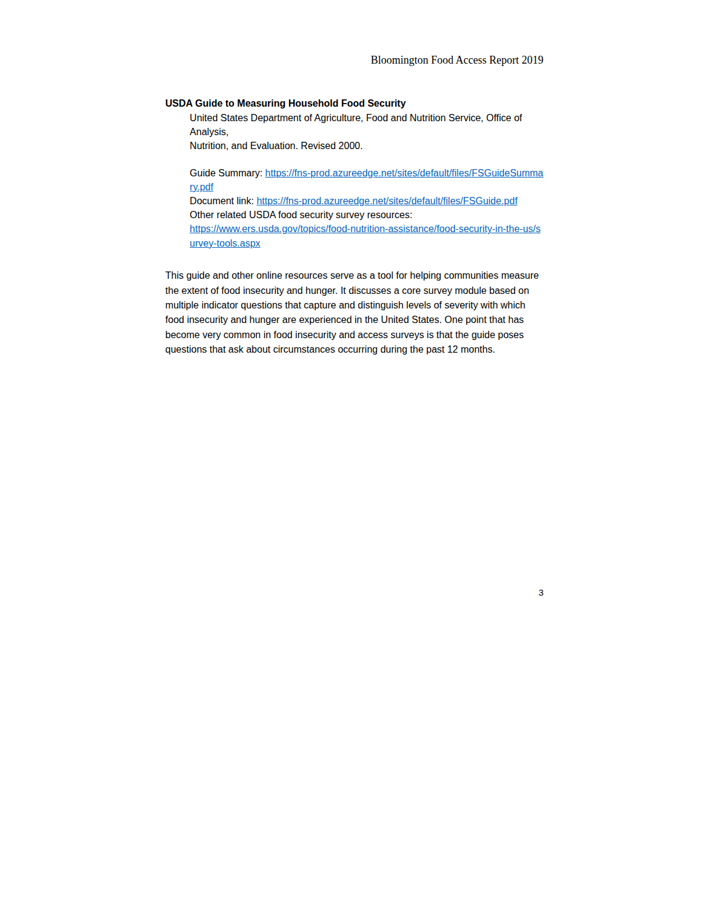Bloomington Food Access Report 2019
USDA Guide to Measuring Household Food Security
United States Department of Agriculture, Food and Nutrition Service, Office of Analysis,
Nutrition, and Evaluation. Revised 2000.
Guide Summary: https://fns-prod.azureedge.net/sites/default/files/FSGuideSummary.pdf
Document link: https://fns-prod.azureedge.net/sites/default/files/FSGuide.pdf
Other related USDA food security survey resources:
https://www.ers.usda.gov/topics/food-nutrition-assistance/food-security-in-the-us/survey-tools.aspx
This guide and other online resources serve as a tool for helping communities measure the extent of food insecurity and hunger. It discusses a core survey module based on multiple indicator questions that capture and distinguish levels of severity with which food insecurity and hunger are experienced in the United States. One point that has become very common in food insecurity and access surveys is that the guide poses questions that ask about circumstances occurring during the past 12 months.
3